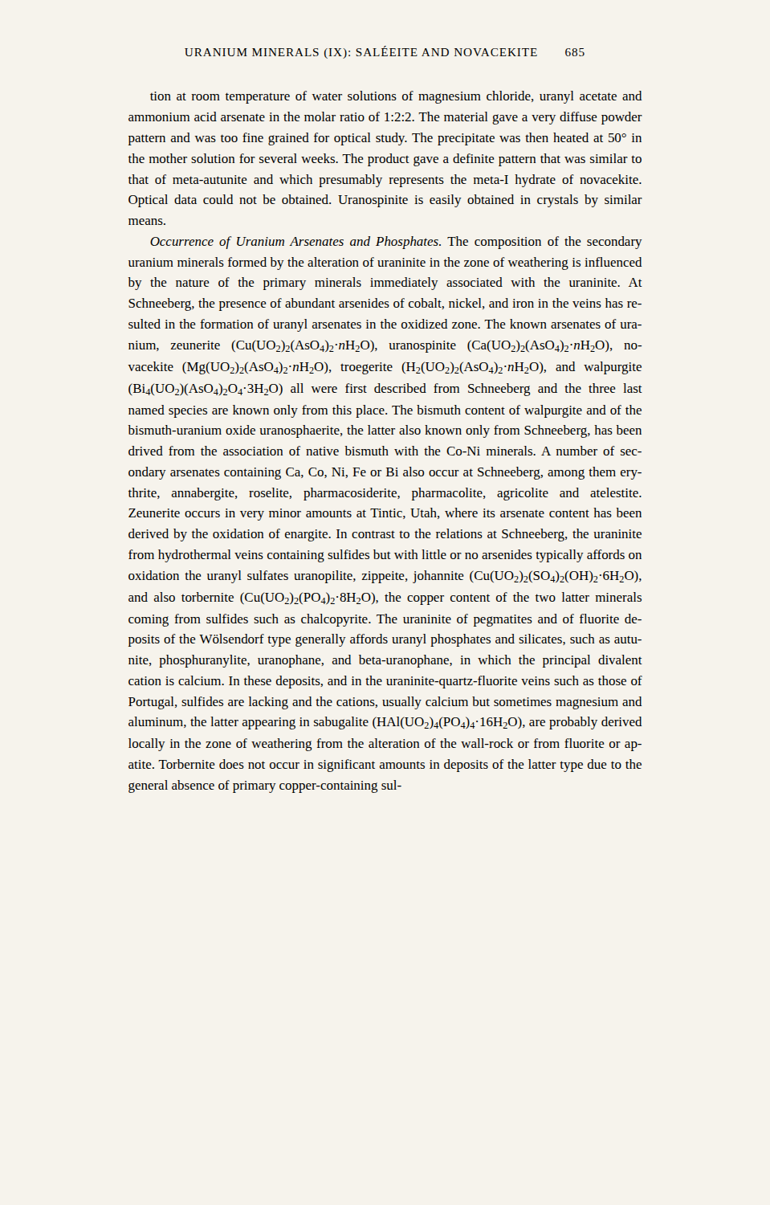Uranium Minerals (IX): Saléeite and Novacekite 685
tion at room temperature of water solutions of magnesium chloride, uranyl acetate and ammonium acid arsenate in the molar ratio of 1:2:2. The material gave a very diffuse powder pattern and was too fine grained for optical study. The precipitate was then heated at 50° in the mother solution for several weeks. The product gave a definite pattern that was similar to that of meta-autunite and which presumably represents the meta-I hydrate of novacekite. Optical data could not be obtained. Uranospinite is easily obtained in crystals by similar means.
Occurrence of Uranium Arsenates and Phosphates. The composition of the secondary uranium minerals formed by the alteration of uraninite in the zone of weathering is influenced by the nature of the primary minerals immediately associated with the uraninite. At Schneeberg, the presence of abundant arsenides of cobalt, nickel, and iron in the veins has resulted in the formation of uranyl arsenates in the oxidized zone. The known arsenates of uranium, zeunerite (Cu(UO2)2(AsO4)2·n H2O), uranospinite (Ca(UO2)2(AsO4)2·n H2O), novacekite (Mg(UO2)2(AsO4)2·n H2O), troegerite (H2(UO2)2(AsO4)2·n H2O), and walpurgite (Bi4(UO2)(AsO4)2O4·3H2O) all were first described from Schneeberg and the three last named species are known only from this place. The bismuth content of walpurgite and of the bismuth-uranium oxide uranosphaerite, the latter also known only from Schneeberg, has been drived from the association of native bismuth with the Co-Ni minerals. A number of secondary arsenates containing Ca, Co, Ni, Fe or Bi also occur at Schneeberg, among them erythrite, annabergite, roselite, pharmacosiderite, pharmacolite, agricolite and atelestite. Zeunerite occurs in very minor amounts at Tintic, Utah, where its arsenate content has been derived by the oxidation of enargite. In contrast to the relations at Schneeberg, the uraninite from hydrothermal veins containing sulfides but with little or no arsenides typically affords on oxidation the uranyl sulfates uranopilite, zippeite, johannite (Cu(UO2)2(SO4)2(OH)2·6H2O), and also torbernite (Cu(UO2)2(PO4)2·8H2O), the copper content of the two latter minerals coming from sulfides such as chalcopyrite. The uraninite of pegmatites and of fluorite deposits of the Wölsendorf type generally affords uranyl phosphates and silicates, such as autunite, phosphuranylite, uranophane, and beta-uranophane, in which the principal divalent cation is calcium. In these deposits, and in the uraninite-quartz-fluorite veins such as those of Portugal, sulfides are lacking and the cations, usually calcium but sometimes magnesium and aluminum, the latter appearing in sabugalite (HAl(UO2)4(PO4)4·16H2O), are probably derived locally in the zone of weathering from the alteration of the wall-rock or from fluorite or apatite. Torbernite does not occur in significant amounts in deposits of the latter type due to the general absence of primary copper-containing sul-